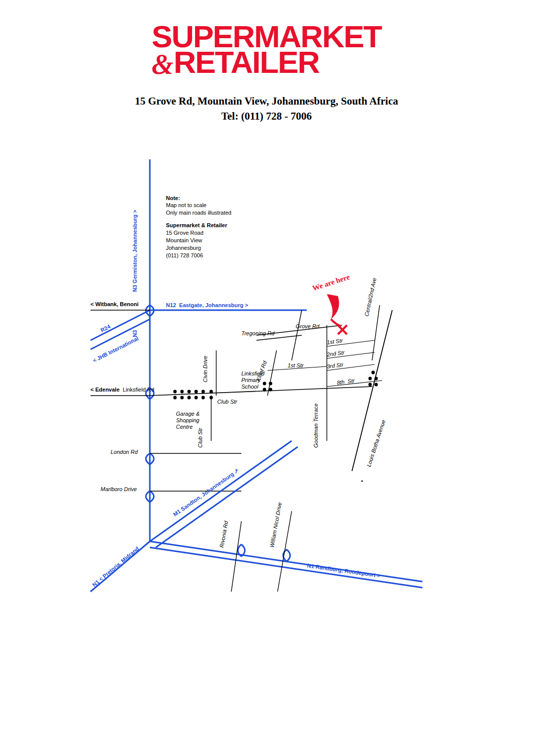SUPERMARKET &RETAILER
15 Grove Rd, Mountain View, Johannesburg, South Africa
Tel: (011) 728 - 7006
Note:
Map not to scale
Only main roads illustrated
Supermarket & Retailer 15 Grove Road Mountain View Johannesburg (011) 728 7006
< Witbank, Benoni
N12 Eastgate, Johannesburg >
R24
< JHB International
N3 Germiston, Johannesburg >
N3
< Edenvale Linksfield Rd
Club Str
Civin Drive
Club Str
Garage &
Shopping
Centre
London Rd
Marlboro Drive
M1 Sandton, Johannesburg ↗
N1 < Pretoria, Midrand
N1 Randburg, Roodepoort >
Rivonia Rd
William Nicol Drive
Tregoning Rd
Grove Rd
Kloof Rd
Linksfield
Primary
School
1st Str
Goodman Terrace
1st Str
2nd Str
3rd Str
8th Str
Central/2nd Ave
Louis Botha Avenue
We are here